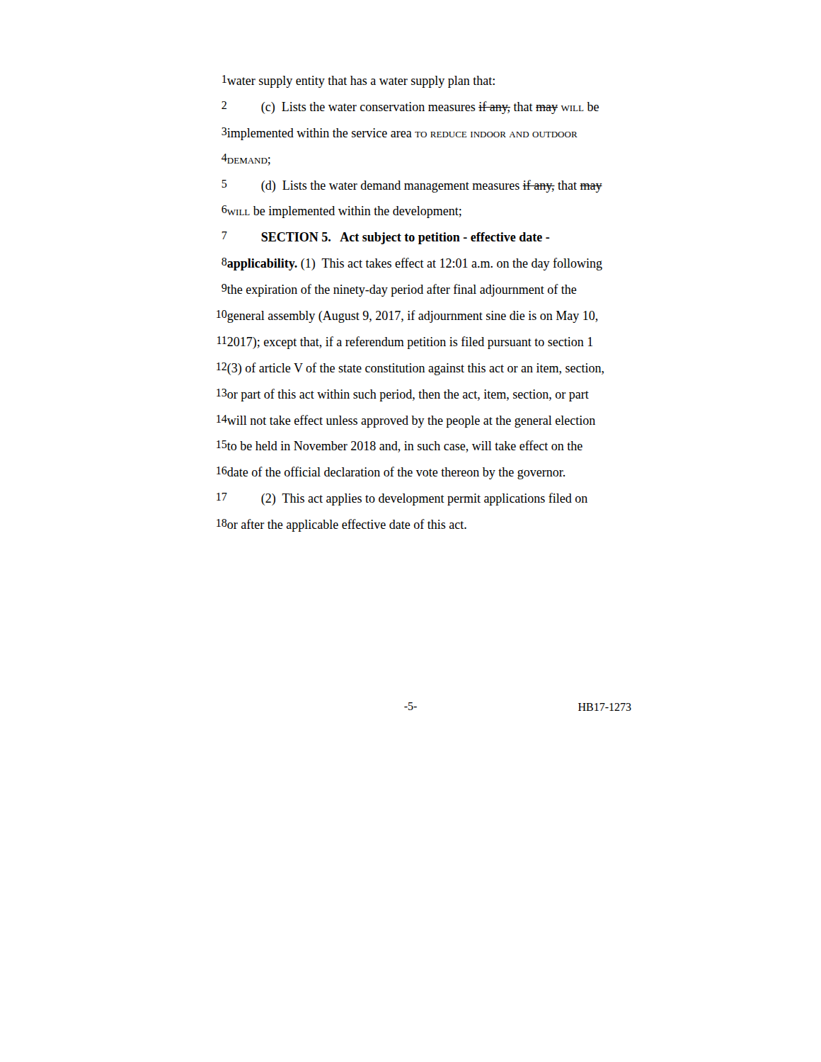| 1 | water supply entity that has a water supply plan that: |
| 2 | (c) Lists the water conservation measures if any, that may will be |
| 3 | implemented within the service area to reduce indoor and outdoor |
| 4 | demand ; |
| 5 | (d) Lists the water demand management measures if any, that may |
| 6 | will be implemented within the development; |
| 7 | SECTION 5. Act subject to petition - effective date - |
| 8 | applicability. (1) This act takes effect at 12:01 a.m. on the day following |
| 9 | the expiration of the ninety-day period after final adjournment of the |
| 10 | general assembly (August 9, 2017, if adjournment sine die is on May 10, |
| 11 | 2017); except that, if a referendum petition is filed pursuant to section 1 |
| 12 | (3) of article V of the state constitution against this act or an item, section, |
| 13 | or part of this act within such period, then the act, item, section, or part |
| 14 | will not take effect unless approved by the people at the general election |
| 15 | to be held in November 2018 and, in such case, will take effect on the |
| 16 | date of the official declaration of the vote thereon by the governor. |
| 17 | (2) This act applies to development permit applications filed on |
| 18 | or after the applicable effective date of this act. |
-5-
HB17-1273